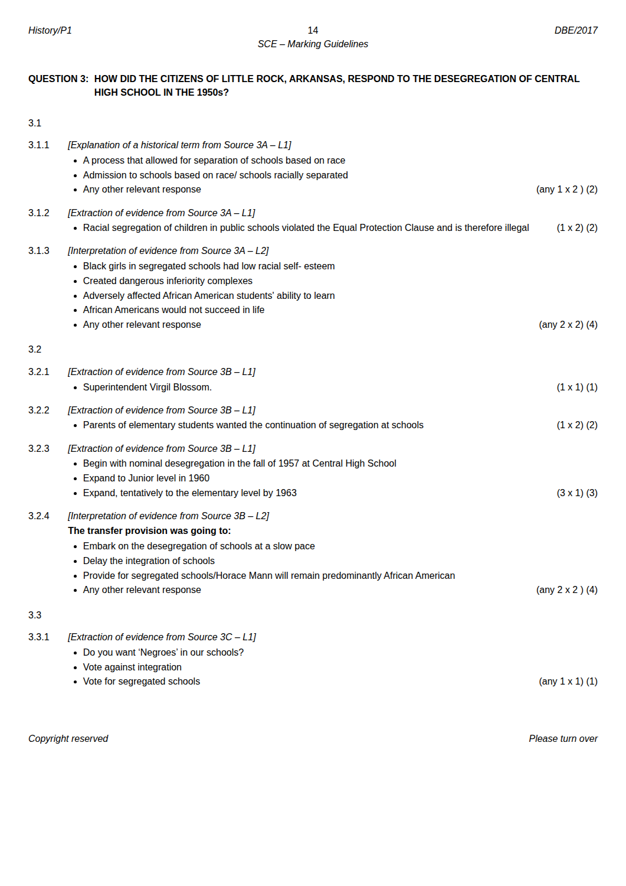History/P1
14
SCE – Marking Guidelines
DBE/2017
| QUESTION 3: | HOW DID THE CITIZENS OF LITTLE ROCK, ARKANSAS, RESPOND TO THE DESEGREGATION OF CENTRAL HIGH SCHOOL IN THE 1950s? |
3.1
3.1.1
[Explanation of a historical term from Source 3A – L1]
A process that allowed for separation of schools based on race
Admission to schools based on race/ schools racially separated
Any other relevant response (any 1 x 2 ) (2)
3.1.2
[Extraction of evidence from Source 3A – L1]
Racial segregation of children in public schools violated the Equal Protection Clause and is therefore illegal (1 x 2) (2)
3.1.3
[Interpretation of evidence from Source 3A – L2]
Black girls in segregated schools had low racial self- esteem
Created dangerous inferiority complexes
Adversely affected African American students' ability to learn
African Americans would not succeed in life
Any other relevant response (any 2 x 2) (4)
3.2
3.2.1
[Extraction of evidence from Source 3B – L1]
Superintendent Virgil Blossom. (1 x 1) (1)
3.2.2
[Extraction of evidence from Source 3B – L1]
Parents of elementary students wanted the continuation of segregation at schools (1 x 2) (2)
3.2.3
[Extraction of evidence from Source 3B – L1]
Begin with nominal desegregation in the fall of 1957 at Central High School
Expand to Junior level in 1960
Expand, tentatively to the elementary level by 1963 (3 x 1) (3)
3.2.4
[Interpretation of evidence from Source 3B – L2]
The transfer provision was going to:
Embark on the desegregation of schools at a slow pace
Delay the integration of schools
Provide for segregated schools/Horace Mann will remain predominantly African American
Any other relevant response (any 2 x 2 ) (4)
3.3
3.3.1
[Extraction of evidence from Source 3C – L1]
Do you want ‘Negroes’ in our schools?
Vote against integration
Vote for segregated schools (any 1 x 1) (1)
Copyright reserved
Please turn over